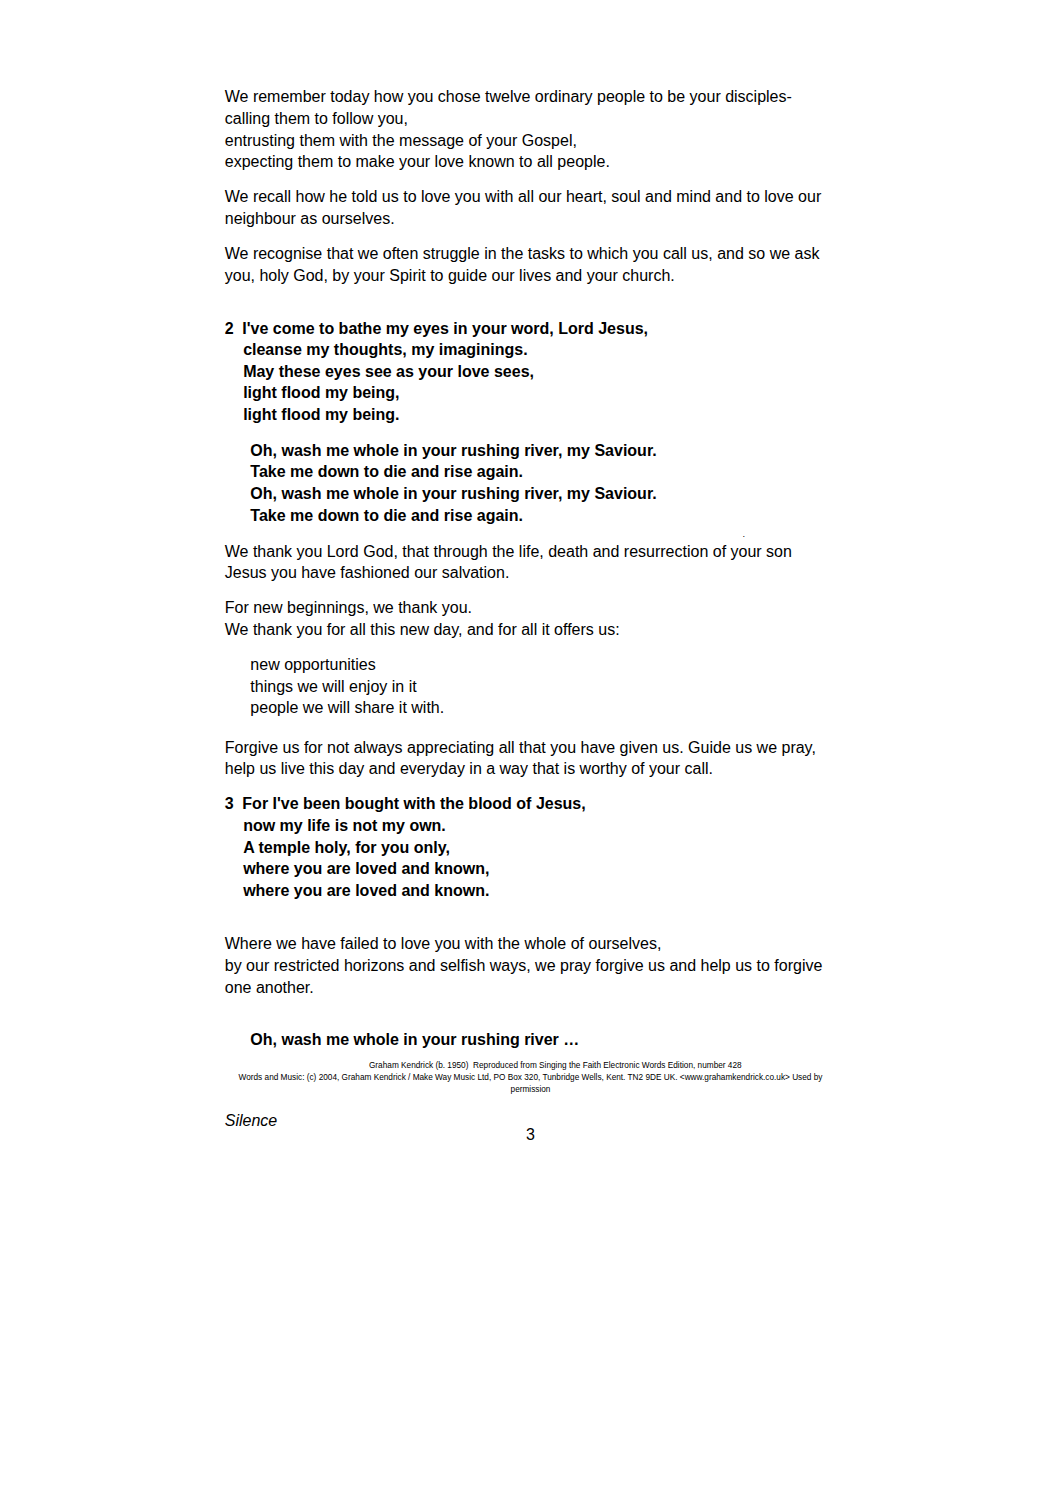We remember today how you chose twelve ordinary people to be your disciples-
calling them to follow you,
entrusting them with the message of your Gospel,
expecting them to make your love known to all people.
We recall how he told us to love you with all our heart, soul and mind and to love our neighbour as ourselves.
We recognise that we often struggle in the tasks to which you call us, and so we ask you, holy God, by your Spirit to guide our lives and your church.
2 I've come to bathe my eyes in your word, Lord Jesus,
cleanse my thoughts, my imaginings.
May these eyes see as your love sees,
light flood my being,
light flood my being.
Oh, wash me whole in your rushing river, my Saviour.
Take me down to die and rise again.
Oh, wash me whole in your rushing river, my Saviour.
Take me down to die and rise again.
We thank you Lord God, that through the life, death and resurrection of your son Jesus you have fashioned our salvation. .
For new beginnings, we thank you.
We thank you for all this new day, and for all it offers us:
new opportunities
things we will enjoy in it
people we will share it with.
Forgive us for not always appreciating all that you have given us. Guide us we pray, help us live this day and everyday in a way that is worthy of your call.
3 For I've been bought with the blood of Jesus,
now my life is not my own.
A temple holy, for you only,
where you are loved and known,
where you are loved and known.
Where we have failed to love you with the whole of ourselves,
by our restricted horizons and selfish ways, we pray forgive us and help us to forgive one another.
Oh, wash me whole in your rushing river …
Graham Kendrick (b. 1950) Reproduced from Singing the Faith Electronic Words Edition, number 428 Words and Music: (c) 2004, Graham Kendrick / Make Way Music Ltd, PO Box 320, Tunbridge Wells, Kent. TN2 9DE UK. <www.grahamkendrick.co.uk> Used by permission
Silence
3